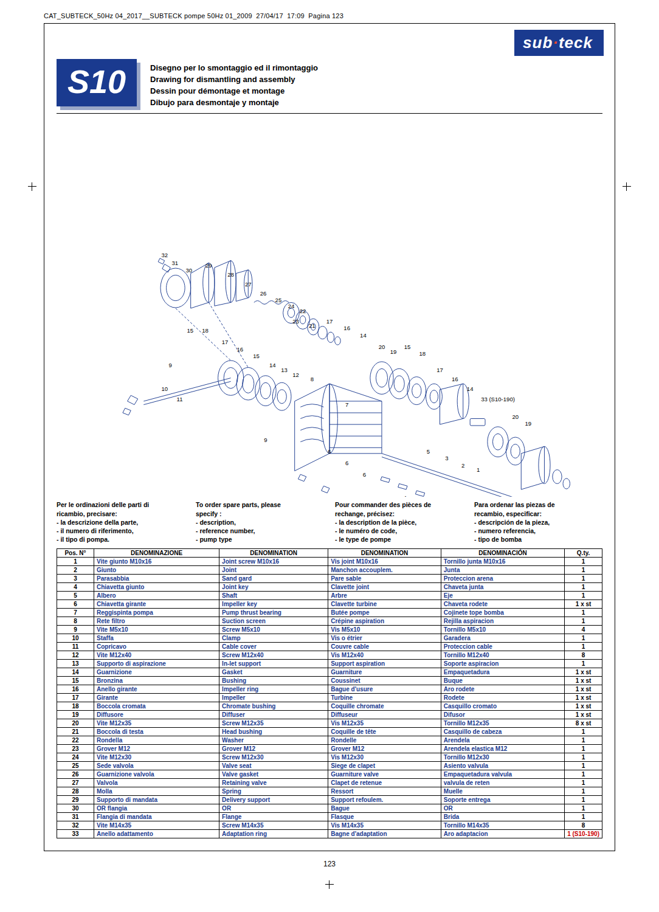CAT_SUBTECK_50Hz 04_2017__SUBTECK pompe 50Hz 01_2009 27/04/17 17:09 Pagina 123
sub·teck
S10
Disegno per lo smontaggio ed il rimontaggio
Drawing for dismantling and assembly
Dessin pour démontage et montage
Dibujo para desmontaje y montaje
32 31 30 29 28 27 26 25 24 22 23 21 17 16 14 20 19 15 18 17 16 14 33 (S10-190) 20 19 15 18 17 16 15 14 13 12 8 9 10 11 7 6 6 6 5 3 2 1 4 9
Per le ordinazioni delle parti di
ricambio, precisare:
- la descrizione della parte,
- il numero di riferimento,
- il tipo di pompa.
To order spare parts, please
specify :
- description,
- reference number,
- pump type
Pour commander des pièces de
rechange, précisez:
- la description de la pièce,
- le numéro de code,
- le type de pompe
Para ordenar las piezas de
recambio, especificar:
- descripción de la pieza,
- numero referencia,
- tipo de bomba
| Pos. N° | DENOMINAZIONE | DENOMINATION | DENOMINATION | DENOMINACIÓN | Q.ty. |
| --- | --- | --- | --- | --- | --- |
| 1 | Vite giunto M10x16 | Joint screw M10x16 | Vis joint M10x16 | Tornillo junta M10x16 | 1 |
| 2 | Giunto | Joint | Manchon accouplem. | Junta | 1 |
| 3 | Parasabbia | Sand gard | Pare sable | Proteccion arena | 1 |
| 4 | Chiavetta giunto | Joint key | Clavette joint | Chaveta junta | 1 |
| 5 | Albero | Shaft | Arbre | Eje | 1 |
| 6 | Chiavetta girante | Impeller key | Clavette turbine | Chaveta rodete | 1 x st |
| 7 | Reggispinta pompa | Pump thrust bearing | Butée pompe | Cojinete tope bomba | 1 |
| 8 | Rete filtro | Suction screen | Crépine aspiration | Rejilla aspiracion | 1 |
| 9 | Vite M5x10 | Screw M5x10 | Vis M5x10 | Tornillo M5x10 | 4 |
| 10 | Staffa | Clamp | Vis o étrier | Garadera | 1 |
| 11 | Copricavo | Cable cover | Couvre cable | Proteccion cable | 1 |
| 12 | Vite M12x40 | Screw M12x40 | Vis M12x40 | Tornillo M12x40 | 8 |
| 13 | Supporto di aspirazione | In-let support | Support aspiration | Soporte aspiracion | 1 |
| 14 | Guarnizione | Gasket | Guarniture | Empaquetadura | 1 x st |
| 15 | Bronzina | Bushing | Coussinet | Buque | 1 x st |
| 16 | Anello girante | Impeller ring | Bague d'usure | Aro rodete | 1 x st |
| 17 | Girante | Impeller | Turbine | Rodete | 1 x st |
| 18 | Boccola cromata | Chromate bushing | Coquille chromate | Casquillo cromato | 1 x st |
| 19 | Diffusore | Diffuser | Diffuseur | Difusor | 1 x st |
| 20 | Vite M12x35 | Screw M12x35 | Vis M12x35 | Tornillo M12x35 | 8 x st |
| 21 | Boccola di testa | Head bushing | Coquille de tête | Casquillo de cabeza | 1 |
| 22 | Rondella | Washer | Rondelle | Arendela | 1 |
| 23 | Grover M12 | Grover M12 | Grover M12 | Arendela elastica M12 | 1 |
| 24 | Vite M12x30 | Screw M12x30 | Vis M12x30 | Tornillo M12x30 | 1 |
| 25 | Sede valvola | Valve seat | Siege de clapet | Asiento valvula | 1 |
| 26 | Guarnizione valvola | Valve gasket | Guarniture valve | Empaquetadura valvula | 1 |
| 27 | Valvola | Retaining valve | Clapet de retenue | valvula de reten | 1 |
| 28 | Molla | Spring | Ressort | Muelle | 1 |
| 29 | Supporto di mandata | Delivery support | Support refoulem. | Soporte entrega | 1 |
| 30 | OR flangia | OR | Bague | OR | 1 |
| 31 | Flangia di mandata | Flange | Flasque | Brida | 1 |
| 32 | Vite M14x35 | Screw M14x35 | Vis M14x35 | Tornillo M14x35 | 8 |
| 33 | Anello adattamento | Adaptation ring | Bagne d'adaptation | Aro adaptacion | 1 (S10-190) |
123